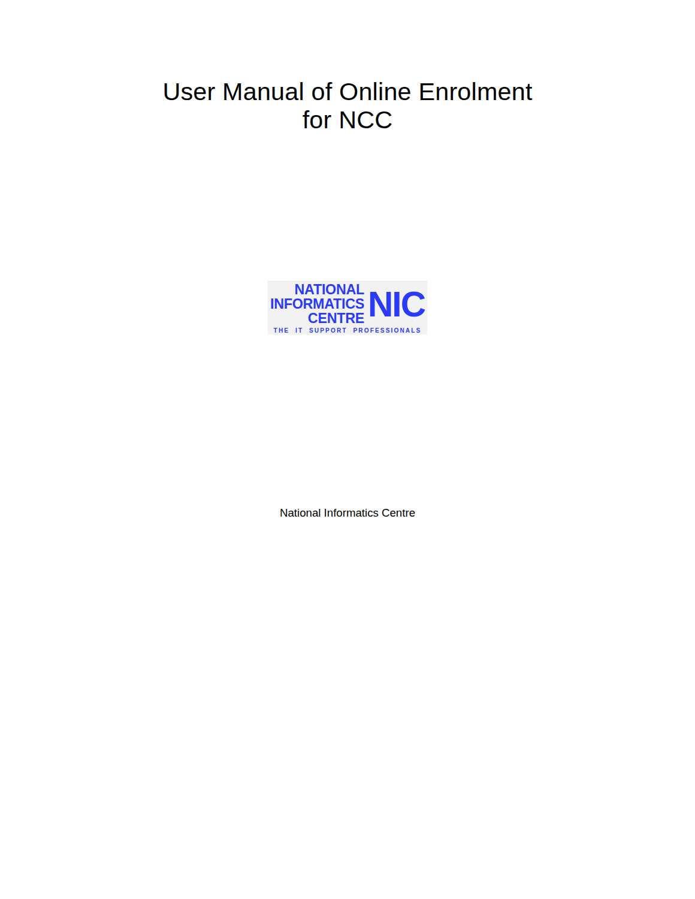User Manual of Online Enrolment for NCC
| NATIONAL INFORMATICS CENTRE | NIC |
| THE IT SUPPORT PROFESSIONALS |
National Informatics Centre